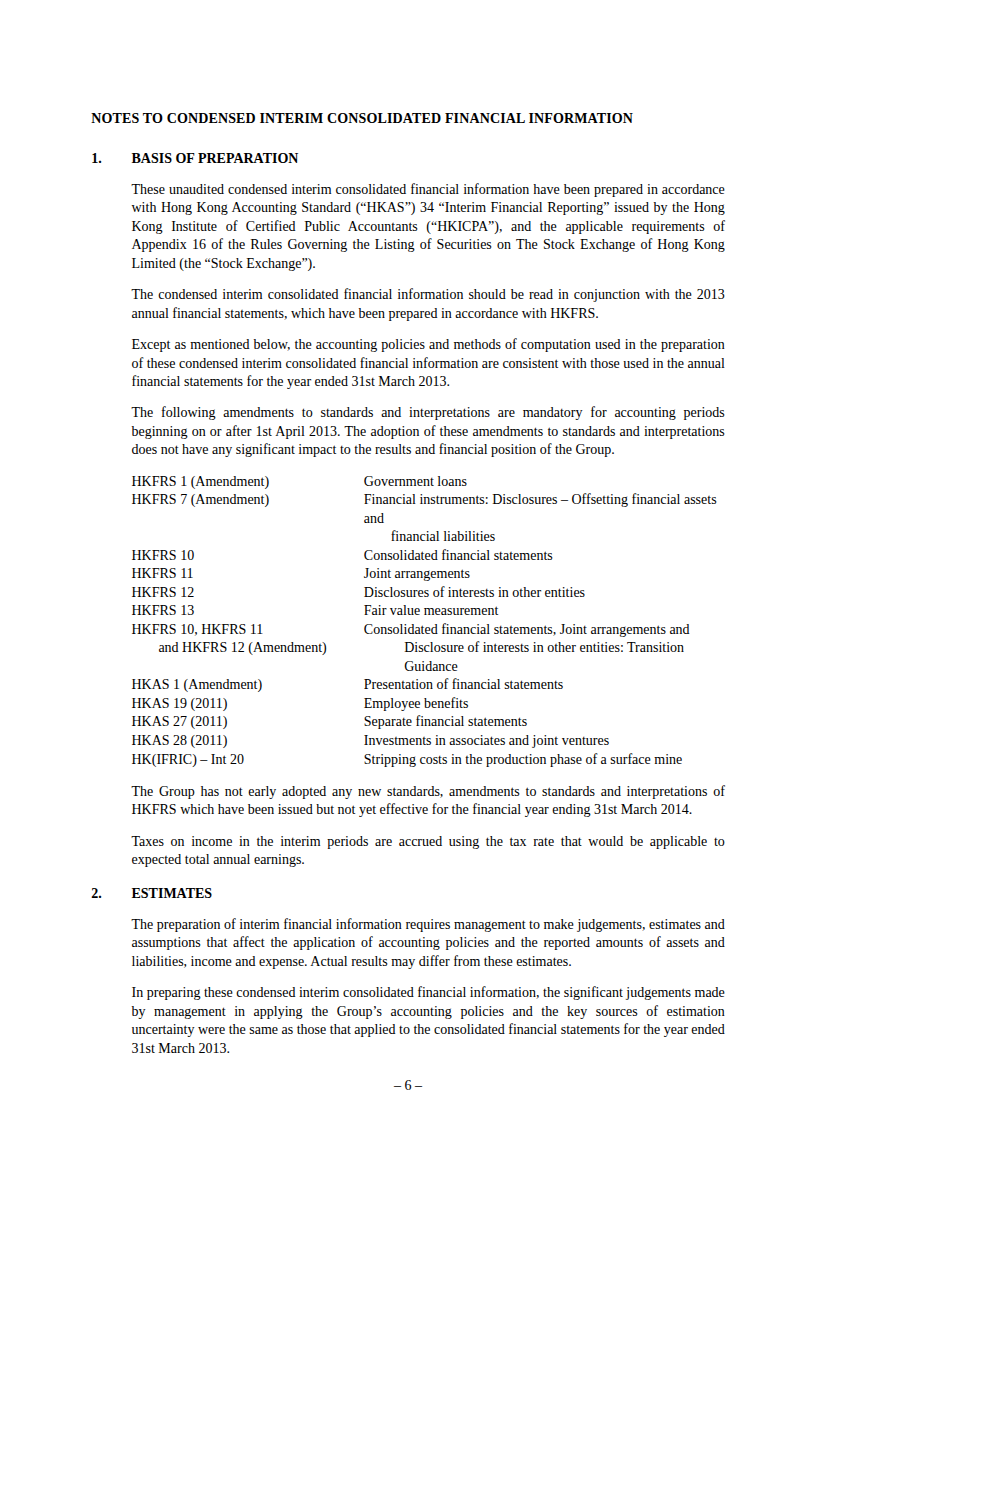NOTES TO CONDENSED INTERIM CONSOLIDATED FINANCIAL INFORMATION
1.
BASIS OF PREPARATION
These unaudited condensed interim consolidated financial information have been prepared in accordance with Hong Kong Accounting Standard (“HKAS”) 34 “Interim Financial Reporting” issued by the Hong Kong Institute of Certified Public Accountants (“HKICPA”), and the applicable requirements of Appendix 16 of the Rules Governing the Listing of Securities on The Stock Exchange of Hong Kong Limited (the “Stock Exchange”).
The condensed interim consolidated financial information should be read in conjunction with the 2013 annual financial statements, which have been prepared in accordance with HKFRS.
Except as mentioned below, the accounting policies and methods of computation used in the preparation of these condensed interim consolidated financial information are consistent with those used in the annual financial statements for the year ended 31st March 2013.
The following amendments to standards and interpretations are mandatory for accounting periods beginning on or after 1st April 2013. The adoption of these amendments to standards and interpretations does not have any significant impact to the results and financial position of the Group.
| HKFRS 1 (Amendment) | Government loans |
| HKFRS 7 (Amendment) | Financial instruments: Disclosures – Offsetting financial assets and financial liabilities |
| HKFRS 10 | Consolidated financial statements |
| HKFRS 11 | Joint arrangements |
| HKFRS 12 | Disclosures of interests in other entities |
| HKFRS 13 | Fair value measurement |
| HKFRS 10, HKFRS 11 and HKFRS 12 (Amendment) | Consolidated financial statements, Joint arrangements and Disclosure of interests in other entities: Transition Guidance |
| HKAS 1 (Amendment) | Presentation of financial statements |
| HKAS 19 (2011) | Employee benefits |
| HKAS 27 (2011) | Separate financial statements |
| HKAS 28 (2011) | Investments in associates and joint ventures |
| HK(IFRIC) – Int 20 | Stripping costs in the production phase of a surface mine |
The Group has not early adopted any new standards, amendments to standards and interpretations of HKFRS which have been issued but not yet effective for the financial year ending 31st March 2014.
Taxes on income in the interim periods are accrued using the tax rate that would be applicable to expected total annual earnings.
2.
ESTIMATES
The preparation of interim financial information requires management to make judgements, estimates and assumptions that affect the application of accounting policies and the reported amounts of assets and liabilities, income and expense. Actual results may differ from these estimates.
In preparing these condensed interim consolidated financial information, the significant judgements made by management in applying the Group’s accounting policies and the key sources of estimation uncertainty were the same as those that applied to the consolidated financial statements for the year ended 31st March 2013.
– 6 –